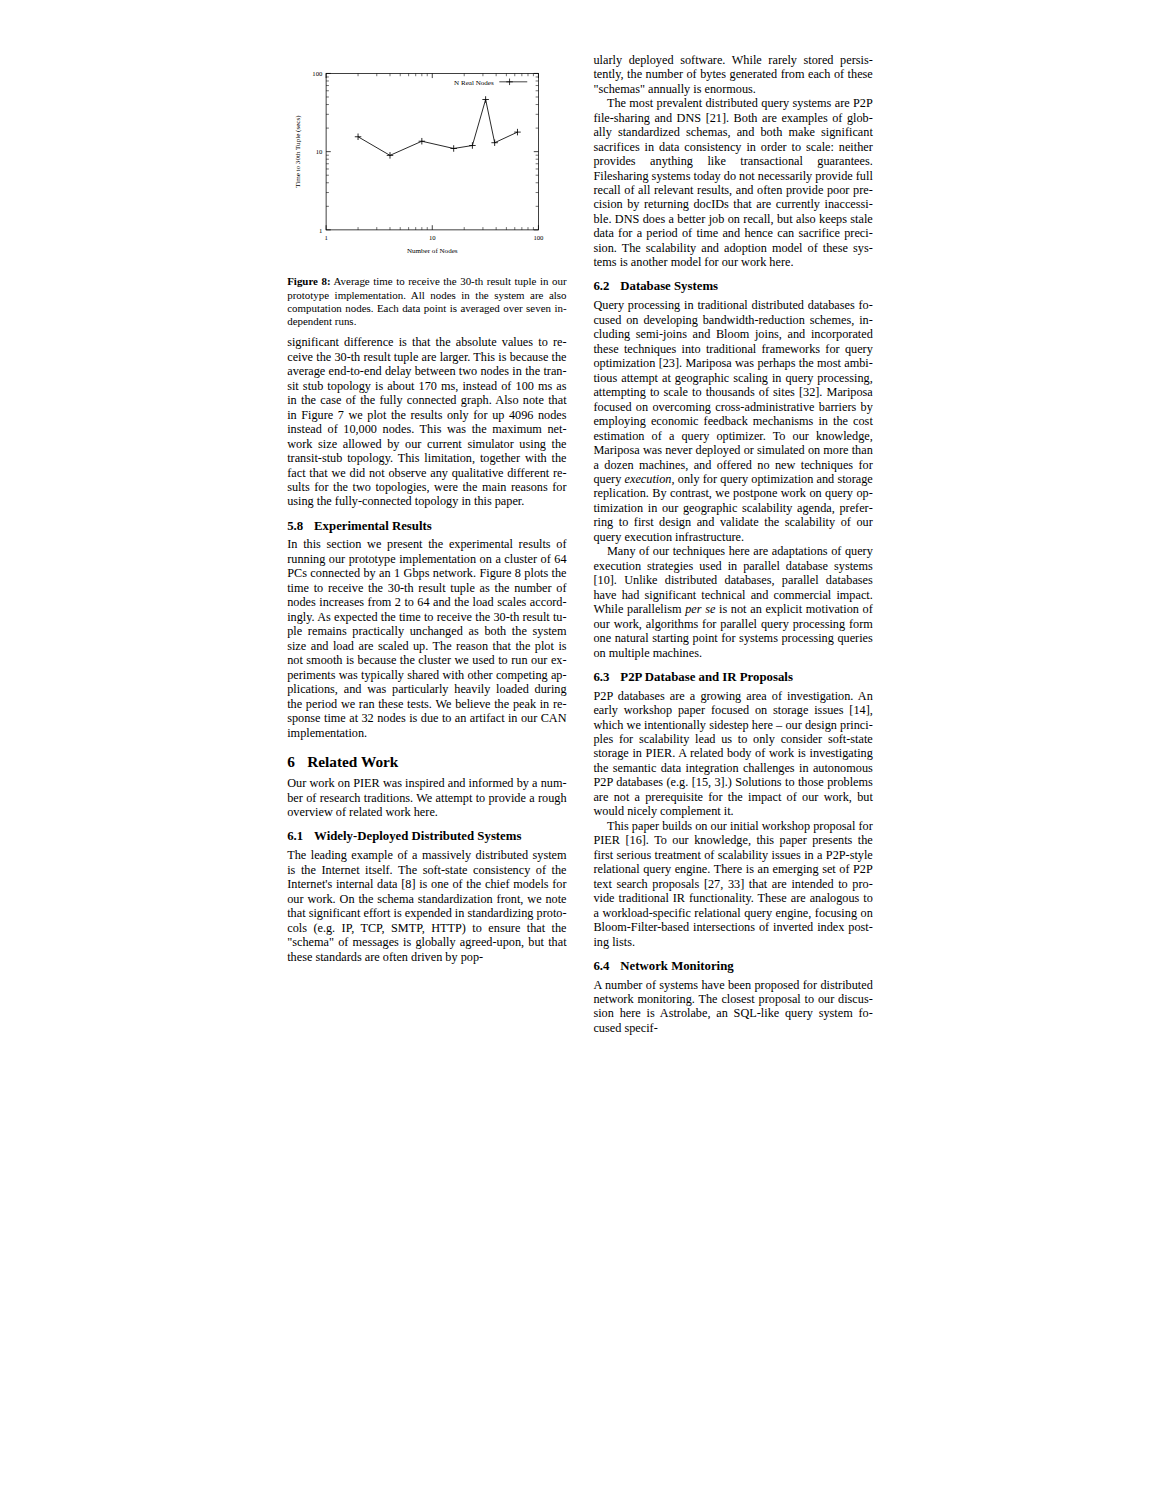1 10 100 1 10 100 Number of Nodes Time to 30th Tuple (secs) N Real Nodes
Figure 8: Average time to receive the 30-th result tuple in our prototype implementation. All nodes in the system are also computation nodes. Each data point is averaged over seven independent runs.
significant difference is that the absolute values to receive the 30-th result tuple are larger. This is because the average end-to-end delay between two nodes in the transit stub topology is about 170 ms, instead of 100 ms as in the case of the fully connected graph. Also note that in Figure 7 we plot the results only for up 4096 nodes instead of 10,000 nodes. This was the maximum network size allowed by our current simulator using the transit-stub topology. This limitation, together with the fact that we did not observe any qualitative different results for the two topologies, were the main reasons for using the fully-connected topology in this paper.
5.8 Experimental Results
In this section we present the experimental results of running our prototype implementation on a cluster of 64 PCs connected by an 1 Gbps network. Figure 8 plots the time to receive the 30-th result tuple as the number of nodes increases from 2 to 64 and the load scales accordingly. As expected the time to receive the 30-th result tuple remains practically unchanged as both the system size and load are scaled up. The reason that the plot is not smooth is because the cluster we used to run our experiments was typically shared with other competing applications, and was particularly heavily loaded during the period we ran these tests. We believe the peak in response time at 32 nodes is due to an artifact in our CAN implementation.
6 Related Work
Our work on PIER was inspired and informed by a number of research traditions. We attempt to provide a rough overview of related work here.
6.1 Widely-Deployed Distributed Systems
The leading example of a massively distributed system is the Internet itself. The soft-state consistency of the Internet's internal data [8] is one of the chief models for our work. On the schema standardization front, we note that significant effort is expended in standardizing protocols (e.g. IP, TCP, SMTP, HTTP) to ensure that the "schema" of messages is globally agreed-upon, but that these standards are often driven by pop-
ularly deployed software. While rarely stored persistently, the number of bytes generated from each of these "schemas" annually is enormous.
The most prevalent distributed query systems are P2P file-sharing and DNS [21]. Both are examples of globally standardized schemas, and both make significant sacrifices in data consistency in order to scale: neither provides anything like transactional guarantees. Filesharing systems today do not necessarily provide full recall of all relevant results, and often provide poor precision by returning docIDs that are currently inaccessible. DNS does a better job on recall, but also keeps stale data for a period of time and hence can sacrifice precision. The scalability and adoption model of these systems is another model for our work here.
6.2 Database Systems
Query processing in traditional distributed databases focused on developing bandwidth-reduction schemes, including semi-joins and Bloom joins, and incorporated these techniques into traditional frameworks for query optimization [23]. Mariposa was perhaps the most ambitious attempt at geographic scaling in query processing, attempting to scale to thousands of sites [32]. Mariposa focused on overcoming cross-administrative barriers by employing economic feedback mechanisms in the cost estimation of a query optimizer. To our knowledge, Mariposa was never deployed or simulated on more than a dozen machines, and offered no new techniques for query execution, only for query optimization and storage replication. By contrast, we postpone work on query optimization in our geographic scalability agenda, preferring to first design and validate the scalability of our query execution infrastructure.
Many of our techniques here are adaptations of query execution strategies used in parallel database systems [10]. Unlike distributed databases, parallel databases have had significant technical and commercial impact. While parallelism per se is not an explicit motivation of our work, algorithms for parallel query processing form one natural starting point for systems processing queries on multiple machines.
6.3 P2P Database and IR Proposals
P2P databases are a growing area of investigation. An early workshop paper focused on storage issues [14], which we intentionally sidestep here – our design principles for scalability lead us to only consider soft-state storage in PIER. A related body of work is investigating the semantic data integration challenges in autonomous P2P databases (e.g. [15, 3].) Solutions to those problems are not a prerequisite for the impact of our work, but would nicely complement it.
This paper builds on our initial workshop proposal for PIER [16]. To our knowledge, this paper presents the first serious treatment of scalability issues in a P2P-style relational query engine. There is an emerging set of P2P text search proposals [27, 33] that are intended to provide traditional IR functionality. These are analogous to a workload-specific relational query engine, focusing on Bloom-Filter-based intersections of inverted index posting lists.
6.4 Network Monitoring
A number of systems have been proposed for distributed network monitoring. The closest proposal to our discussion here is Astrolabe, an SQL-like query system focused specif-